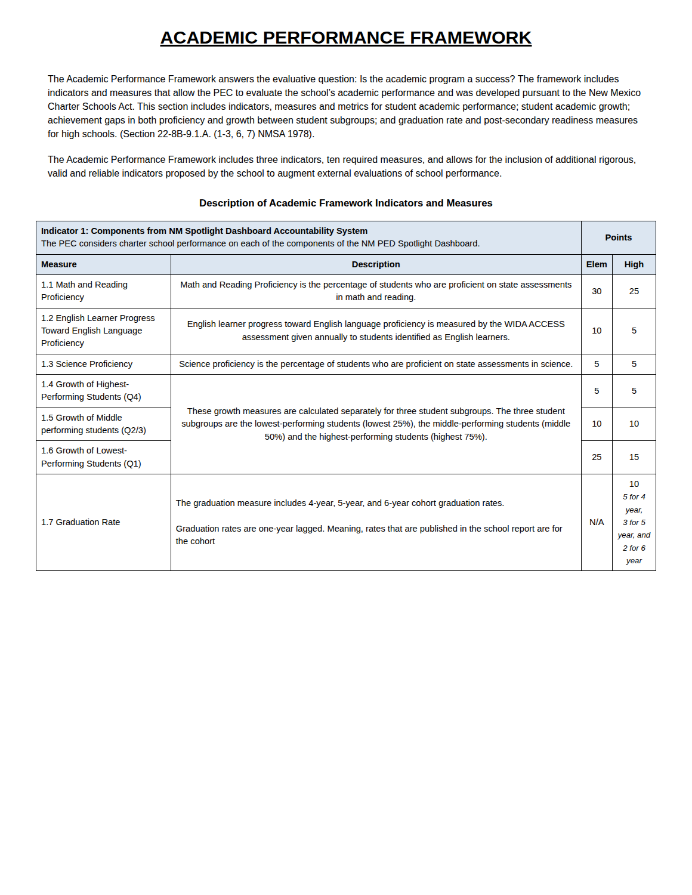ACADEMIC PERFORMANCE FRAMEWORK
The Academic Performance Framework answers the evaluative question: Is the academic program a success? The framework includes indicators and measures that allow the PEC to evaluate the school’s academic performance and was developed pursuant to the New Mexico Charter Schools Act. This section includes indicators, measures and metrics for student academic performance; student academic growth; achievement gaps in both proficiency and growth between student subgroups; and graduation rate and post-secondary readiness measures for high schools. (Section 22-8B-9.1.A. (1-3, 6, 7) NMSA 1978).
The Academic Performance Framework includes three indicators, ten required measures, and allows for the inclusion of additional rigorous, valid and reliable indicators proposed by the school to augment external evaluations of school performance.
Description of Academic Framework Indicators and Measures
| Indicator 1: Components from NM Spotlight Dashboard Accountability System The PEC considers charter school performance on each of the components of the NM PED Spotlight Dashboard. | Points |
| Measure | Description | Elem | High |
| 1.1 Math and Reading Proficiency | Math and Reading Proficiency is the percentage of students who are proficient on state assessments in math and reading. | 30 | 25 |
| 1.2 English Learner Progress Toward English Language Proficiency | English learner progress toward English language proficiency is measured by the WIDA ACCESS assessment given annually to students identified as English learners. | 10 | 5 |
| 1.3 Science Proficiency | Science proficiency is the percentage of students who are proficient on state assessments in science. | 5 | 5 |
| 1.4 Growth of Highest-Performing Students (Q4) | These growth measures are calculated separately for three student subgroups. The three student subgroups are the lowest-performing students (lowest 25%), the middle-performing students (middle 50%) and the highest-performing students (highest 75%). | 5 | 5 |
| 1.5 Growth of Middle performing students (Q2/3) | 10 | 10 |
| 1.6 Growth of Lowest-Performing Students (Q1) | 25 | 15 |
| 1.7 Graduation Rate | The graduation measure includes 4-year, 5-year, and 6-year cohort graduation rates. Graduation rates are one-year lagged. Meaning, rates that are published in the school report are for the cohort | N/A | 10 5 for 4 year, 3 for 5 year, and 2 for 6 year |